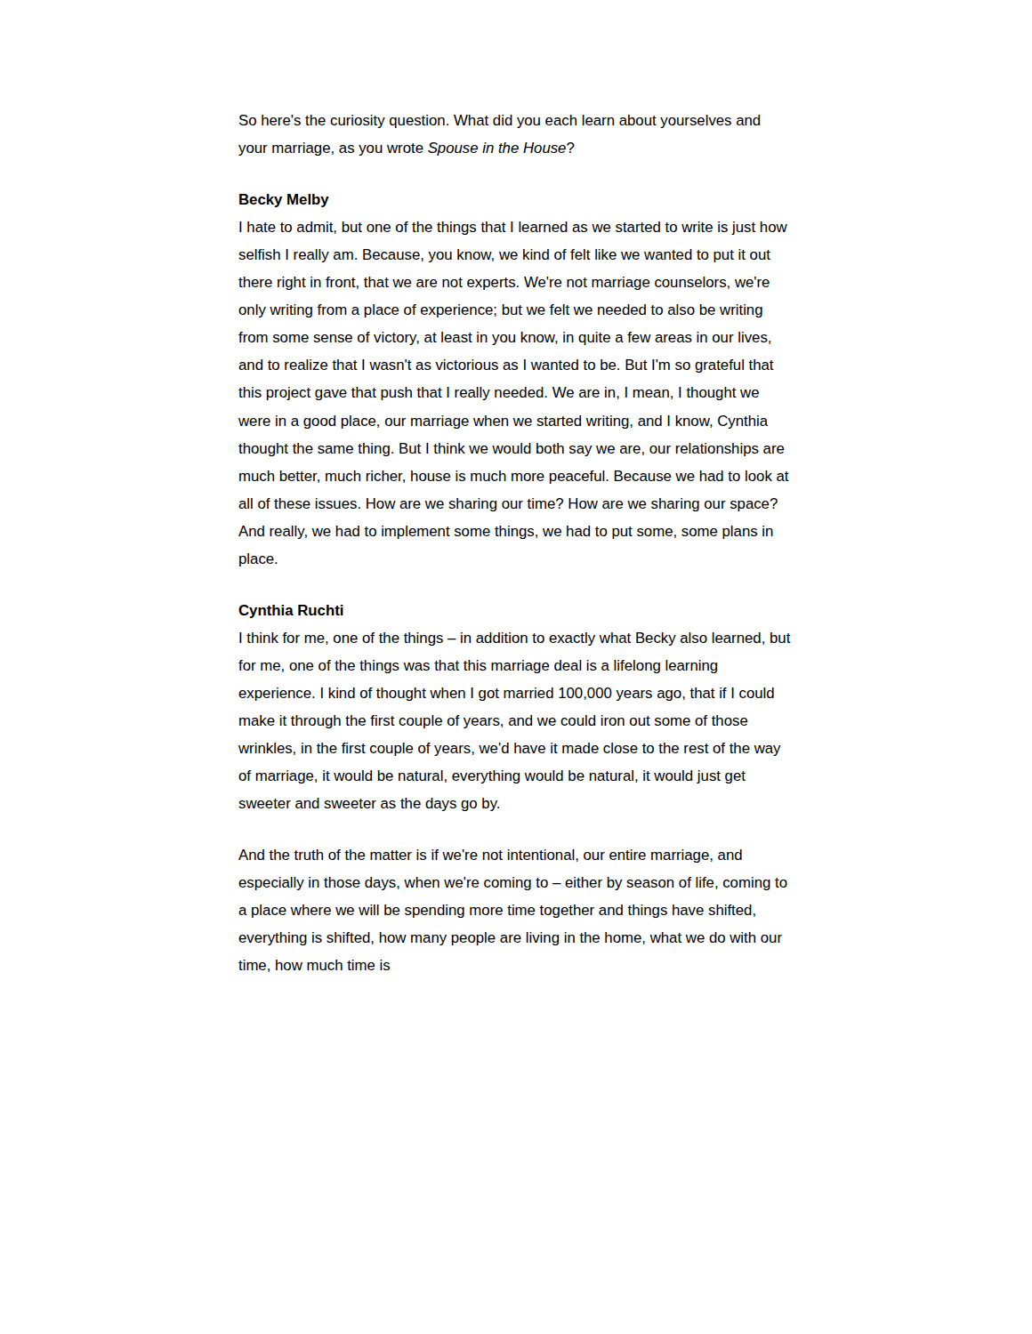So here's the curiosity question. What did you each learn about yourselves and your marriage, as you wrote Spouse in the House?
Becky Melby
I hate to admit, but one of the things that I learned as we started to write is just how selfish I really am. Because, you know, we kind of felt like we wanted to put it out there right in front, that we are not experts. We're not marriage counselors, we're only writing from a place of experience; but we felt we needed to also be writing from some sense of victory, at least in you know, in quite a few areas in our lives, and to realize that I wasn't as victorious as I wanted to be. But I'm so grateful that this project gave that push that I really needed. We are in, I mean, I thought we were in a good place, our marriage when we started writing, and I know, Cynthia thought the same thing. But I think we would both say we are, our relationships are much better, much richer, house is much more peaceful. Because we had to look at all of these issues. How are we sharing our time? How are we sharing our space? And really, we had to implement some things, we had to put some, some plans in place.
Cynthia Ruchti
I think for me, one of the things – in addition to exactly what Becky also learned, but for me, one of the things was that this marriage deal is a lifelong learning experience. I kind of thought when I got married 100,000 years ago, that if I could make it through the first couple of years, and we could iron out some of those wrinkles, in the first couple of years, we'd have it made close to the rest of the way of marriage, it would be natural, everything would be natural, it would just get sweeter and sweeter as the days go by.
And the truth of the matter is if we're not intentional, our entire marriage, and especially in those days, when we're coming to – either by season of life, coming to a place where we will be spending more time together and things have shifted, everything is shifted, how many people are living in the home, what we do with our time, how much time is